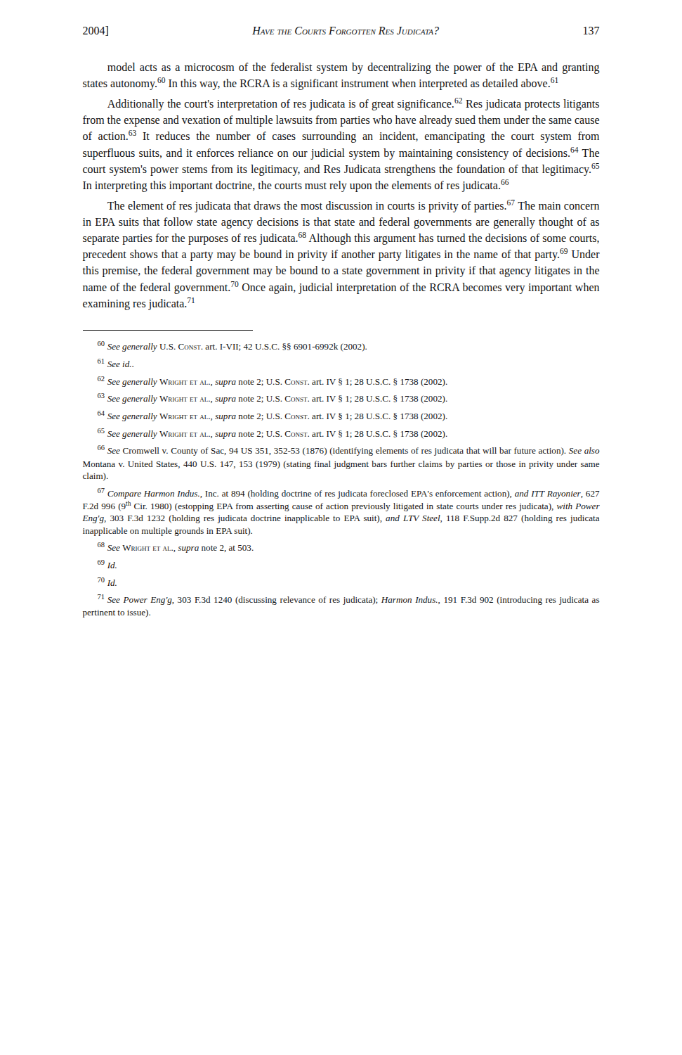2004] Have the Courts Forgotten Res Judicata? 137
model acts as a microcosm of the federalist system by decentralizing the power of the EPA and granting states autonomy.60 In this way, the RCRA is a significant instrument when interpreted as detailed above.61
Additionally the court's interpretation of res judicata is of great significance.62 Res judicata protects litigants from the expense and vexation of multiple lawsuits from parties who have already sued them under the same cause of action.63 It reduces the number of cases surrounding an incident, emancipating the court system from superfluous suits, and it enforces reliance on our judicial system by maintaining consistency of decisions.64 The court system's power stems from its legitimacy, and Res Judicata strengthens the foundation of that legitimacy.65 In interpreting this important doctrine, the courts must rely upon the elements of res judicata.66
The element of res judicata that draws the most discussion in courts is privity of parties.67 The main concern in EPA suits that follow state agency decisions is that state and federal governments are generally thought of as separate parties for the purposes of res judicata.68 Although this argument has turned the decisions of some courts, precedent shows that a party may be bound in privity if another party litigates in the name of that party.69 Under this premise, the federal government may be bound to a state government in privity if that agency litigates in the name of the federal government.70 Once again, judicial interpretation of the RCRA becomes very important when examining res judicata.71
60 See generally U.S. Const. art. I-VII; 42 U.S.C. §§ 6901-6992k (2002).
61 See id..
62 See generally Wright et al., supra note 2; U.S. Const. art. IV § 1; 28 U.S.C. § 1738 (2002).
63 See generally Wright et al., supra note 2; U.S. Const. art. IV § 1; 28 U.S.C. § 1738 (2002).
64 See generally Wright et al., supra note 2; U.S. Const. art. IV § 1; 28 U.S.C. § 1738 (2002).
65 See generally Wright et al., supra note 2; U.S. Const. art. IV § 1; 28 U.S.C. § 1738 (2002).
66 See Cromwell v. County of Sac, 94 US 351, 352-53 (1876) (identifying elements of res judicata that will bar future action). See also Montana v. United States, 440 U.S. 147, 153 (1979) (stating final judgment bars further claims by parties or those in privity under same claim).
67 Compare Harmon Indus., Inc. at 894 (holding doctrine of res judicata foreclosed EPA's enforcement action), and ITT Rayonier, 627 F.2d 996 (9th Cir. 1980) (estopping EPA from asserting cause of action previously litigated in state courts under res judicata), with Power Eng'g, 303 F.3d 1232 (holding res judicata doctrine inapplicable to EPA suit), and LTV Steel, 118 F.Supp.2d 827 (holding res judicata inapplicable on multiple grounds in EPA suit).
68 See Wright et al., supra note 2, at 503.
69 Id.
70 Id.
71 See Power Eng'g, 303 F.3d 1240 (discussing relevance of res judicata); Harmon Indus., 191 F.3d 902 (introducing res judicata as pertinent to issue).